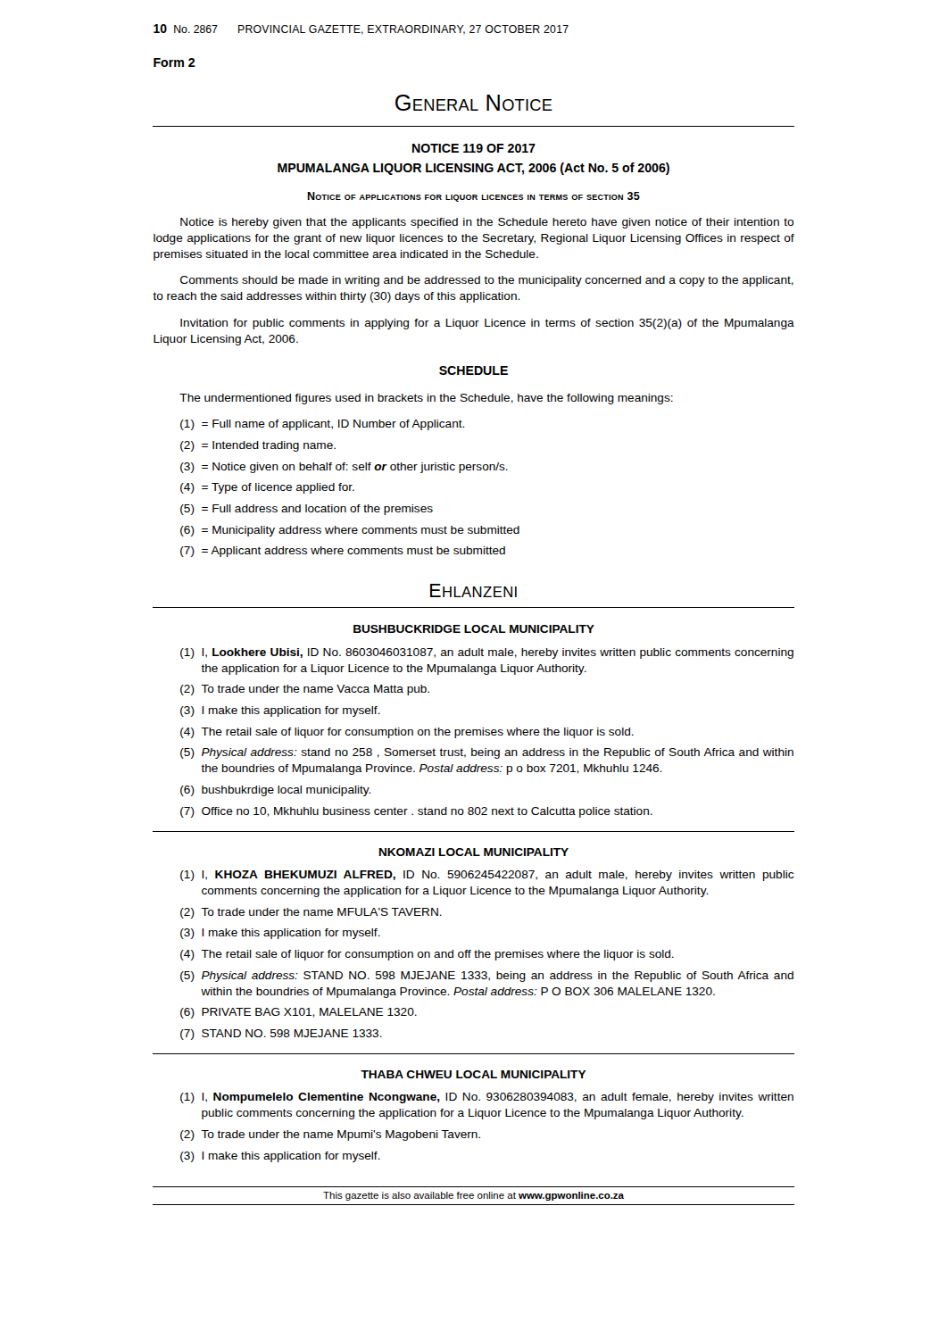10 No. 2867 PROVINCIAL GAZETTE, EXTRAORDINARY, 27 OCTOBER 2017
Form 2
GENERAL NOTICE
NOTICE 119 OF 2017
MPUMALANGA LIQUOR LICENSING ACT, 2006 (Act No. 5 of 2006)
Notice of applications for liquor licences in terms of section 35
Notice is hereby given that the applicants specified in the Schedule hereto have given notice of their intention to lodge applications for the grant of new liquor licences to the Secretary, Regional Liquor Licensing Offices in respect of premises situated in the local committee area indicated in the Schedule.
Comments should be made in writing and be addressed to the municipality concerned and a copy to the applicant, to reach the said addresses within thirty (30) days of this application.
Invitation for public comments in applying for a Liquor Licence in terms of section 35(2)(a) of the Mpumalanga Liquor Licensing Act, 2006.
SCHEDULE
The undermentioned figures used in brackets in the Schedule, have the following meanings:
(1)= Full name of applicant, ID Number of Applicant.
(2)= Intended trading name.
(3)= Notice given on behalf of: self or other juristic person/s.
(4)= Type of licence applied for.
(5)= Full address and location of the premises
(6)= Municipality address where comments must be submitted
(7)= Applicant address where comments must be submitted
EHLANZENI
BUSHBUCKRIDGE LOCAL MUNICIPALITY
(1) I, Lookhere Ubisi, ID No. 8603046031087, an adult male, hereby invites written public comments concerning the application for a Liquor Licence to the Mpumalanga Liquor Authority.
(2) To trade under the name Vacca Matta pub.
(3) I make this application for myself.
(4) The retail sale of liquor for consumption on the premises where the liquor is sold.
(5) Physical address: stand no 258 , Somerset trust, being an address in the Republic of South Africa and within the boundries of Mpumalanga Province. Postal address: p o box 7201, Mkhuhlu 1246.
(6) bushbukrdige local municipality.
(7) Office no 10, Mkhuhlu business center . stand no 802 next to Calcutta police station.
NKOMAZI LOCAL MUNICIPALITY
(1) I, KHOZA BHEKUMUZI ALFRED, ID No. 5906245422087, an adult male, hereby invites written public comments concerning the application for a Liquor Licence to the Mpumalanga Liquor Authority.
(2) To trade under the name MFULA'S TAVERN.
(3) I make this application for myself.
(4) The retail sale of liquor for consumption on and off the premises where the liquor is sold.
(5) Physical address: STAND NO. 598 MJEJANE 1333, being an address in the Republic of South Africa and within the boundries of Mpumalanga Province. Postal address: P O BOX 306 MALELANE 1320.
(6) PRIVATE BAG X101, MALELANE 1320.
(7) STAND NO. 598 MJEJANE 1333.
THABA CHWEU LOCAL MUNICIPALITY
(1) I, Nompumelelo Clementine Ncongwane, ID No. 9306280394083, an adult female, hereby invites written public comments concerning the application for a Liquor Licence to the Mpumalanga Liquor Authority.
(2) To trade under the name Mpumi's Magobeni Tavern.
(3) I make this application for myself.
This gazette is also available free online at www.gpwonline.co.za